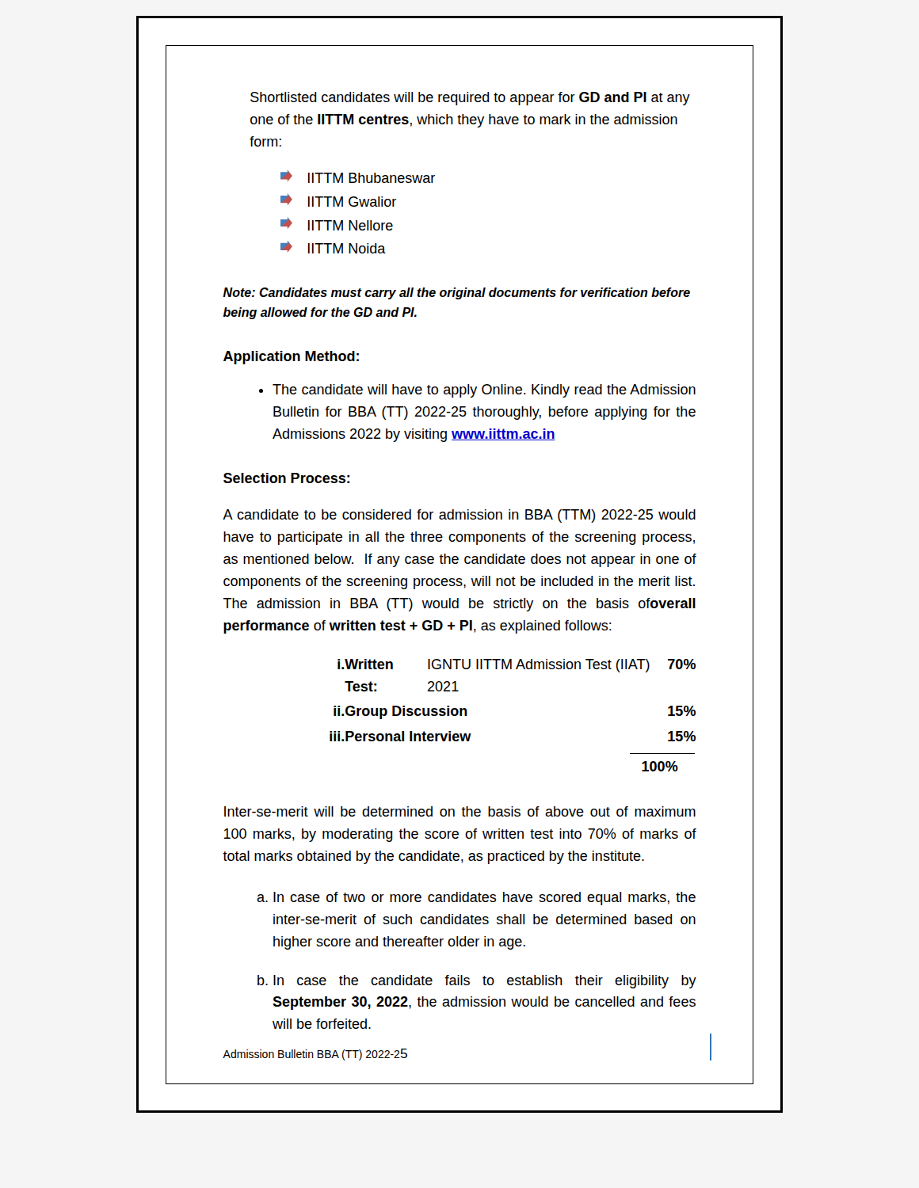Shortlisted candidates will be required to appear for GD and PI at any one of the IITTM centres, which they have to mark in the admission form:
IITTM Bhubaneswar
IITTM Gwalior
IITTM Nellore
IITTM Noida
Note: Candidates must carry all the original documents for verification before being allowed for the GD and PI.
Application Method:
The candidate will have to apply Online. Kindly read the Admission Bulletin for BBA (TT) 2022-25 thoroughly, before applying for the Admissions 2022 by visiting www.iittm.ac.in
Selection Process:
A candidate to be considered for admission in BBA (TTM) 2022-25 would have to participate in all the three components of the screening process, as mentioned below. If any case the candidate does not appear in one of components of the screening process, will not be included in the merit list. The admission in BBA (TT) would be strictly on the basis ofoverall performance of written test + GD + PI, as explained follows:
| i. | Written Test: | IGNTU IITTM Admission Test (IIAT) 2021 | 70% |
| ii. | Group Discussion | 15% |
| iii. | Personal Interview | 15% |
100%
Inter-se-merit will be determined on the basis of above out of maximum 100 marks, by moderating the score of written test into 70% of marks of total marks obtained by the candidate, as practiced by the institute.
In case of two or more candidates have scored equal marks, the inter-se-merit of such candidates shall be determined based on higher score and thereafter older in age.
In case the candidate fails to establish their eligibility by September 30, 2022, the admission would be cancelled and fees will be forfeited.
Admission Bulletin BBA (TT) 2022-25